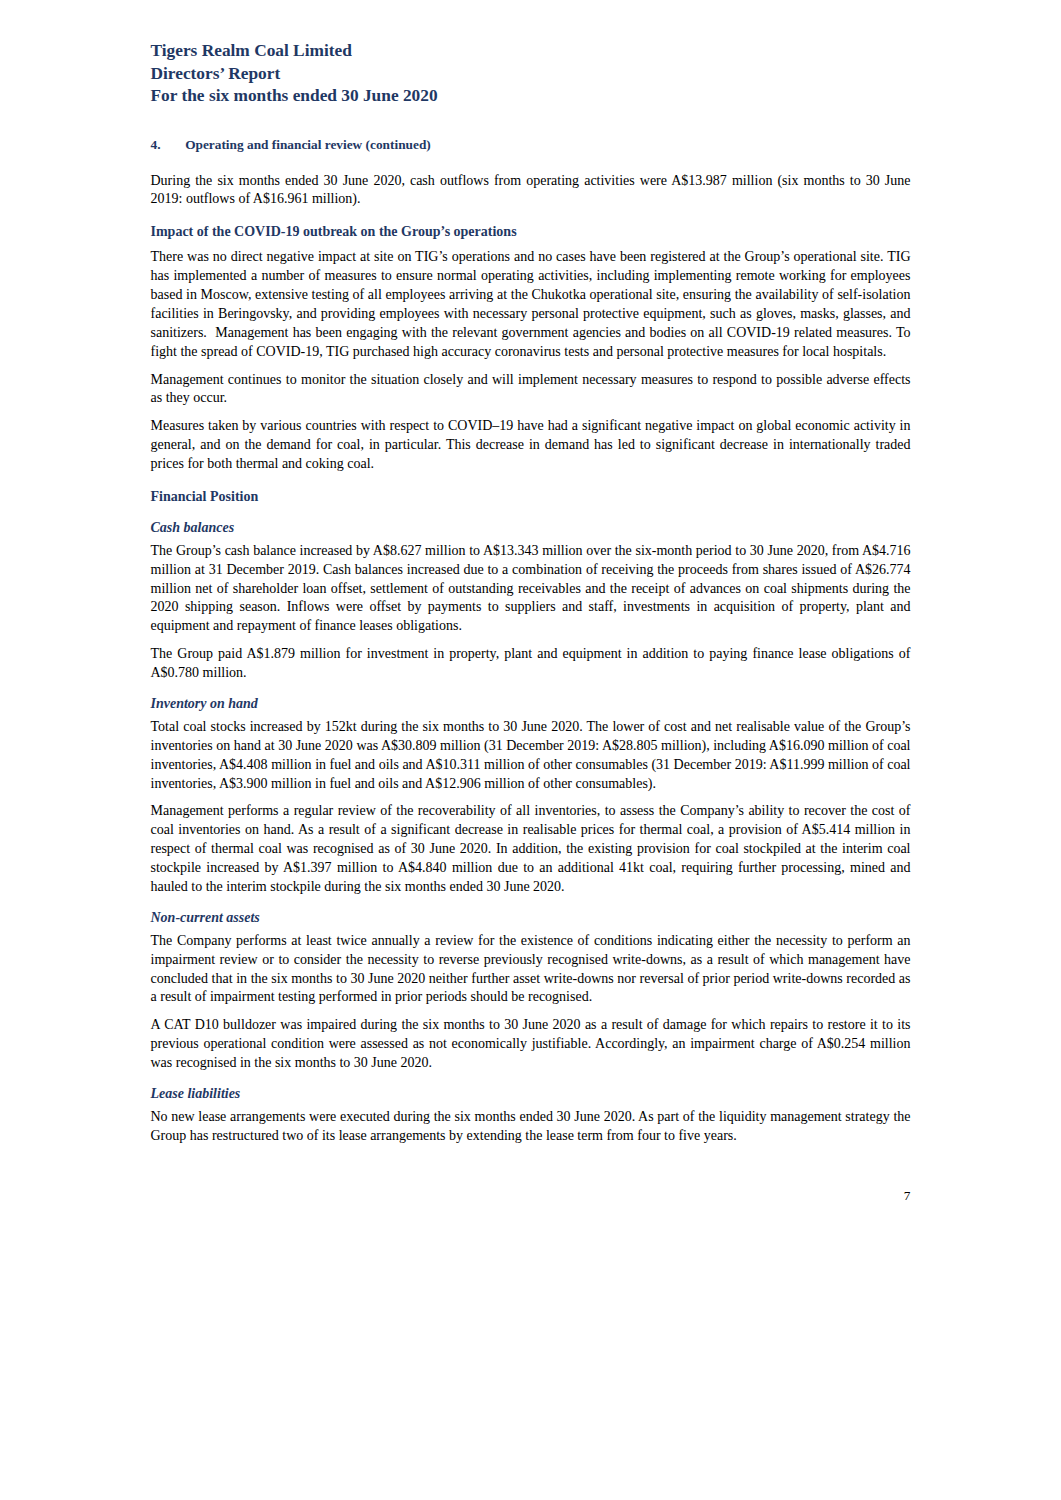Tigers Realm Coal Limited
Directors’ Report
For the six months ended 30 June 2020
4. Operating and financial review (continued)
During the six months ended 30 June 2020, cash outflows from operating activities were A$13.987 million (six months to 30 June 2019: outflows of A$16.961 million).
Impact of the COVID-19 outbreak on the Group’s operations
There was no direct negative impact at site on TIG’s operations and no cases have been registered at the Group’s operational site. TIG has implemented a number of measures to ensure normal operating activities, including implementing remote working for employees based in Moscow, extensive testing of all employees arriving at the Chukotka operational site, ensuring the availability of self-isolation facilities in Beringovsky, and providing employees with necessary personal protective equipment, such as gloves, masks, glasses, and sanitizers. Management has been engaging with the relevant government agencies and bodies on all COVID-19 related measures. To fight the spread of COVID-19, TIG purchased high accuracy coronavirus tests and personal protective measures for local hospitals.
Management continues to monitor the situation closely and will implement necessary measures to respond to possible adverse effects as they occur.
Measures taken by various countries with respect to COVID–19 have had a significant negative impact on global economic activity in general, and on the demand for coal, in particular. This decrease in demand has led to significant decrease in internationally traded prices for both thermal and coking coal.
Financial Position
Cash balances
The Group’s cash balance increased by A$8.627 million to A$13.343 million over the six-month period to 30 June 2020, from A$4.716 million at 31 December 2019. Cash balances increased due to a combination of receiving the proceeds from shares issued of A$26.774 million net of shareholder loan offset, settlement of outstanding receivables and the receipt of advances on coal shipments during the 2020 shipping season. Inflows were offset by payments to suppliers and staff, investments in acquisition of property, plant and equipment and repayment of finance leases obligations.
The Group paid A$1.879 million for investment in property, plant and equipment in addition to paying finance lease obligations of A$0.780 million.
Inventory on hand
Total coal stocks increased by 152kt during the six months to 30 June 2020. The lower of cost and net realisable value of the Group’s inventories on hand at 30 June 2020 was A$30.809 million (31 December 2019: A$28.805 million), including A$16.090 million of coal inventories, A$4.408 million in fuel and oils and A$10.311 million of other consumables (31 December 2019: A$11.999 million of coal inventories, A$3.900 million in fuel and oils and A$12.906 million of other consumables).
Management performs a regular review of the recoverability of all inventories, to assess the Company’s ability to recover the cost of coal inventories on hand. As a result of a significant decrease in realisable prices for thermal coal, a provision of A$5.414 million in respect of thermal coal was recognised as of 30 June 2020. In addition, the existing provision for coal stockpiled at the interim coal stockpile increased by A$1.397 million to A$4.840 million due to an additional 41kt coal, requiring further processing, mined and hauled to the interim stockpile during the six months ended 30 June 2020.
Non-current assets
The Company performs at least twice annually a review for the existence of conditions indicating either the necessity to perform an impairment review or to consider the necessity to reverse previously recognised write-downs, as a result of which management have concluded that in the six months to 30 June 2020 neither further asset write-downs nor reversal of prior period write-downs recorded as a result of impairment testing performed in prior periods should be recognised.
A CAT D10 bulldozer was impaired during the six months to 30 June 2020 as a result of damage for which repairs to restore it to its previous operational condition were assessed as not economically justifiable. Accordingly, an impairment charge of A$0.254 million was recognised in the six months to 30 June 2020.
Lease liabilities
No new lease arrangements were executed during the six months ended 30 June 2020. As part of the liquidity management strategy the Group has restructured two of its lease arrangements by extending the lease term from four to five years.
7